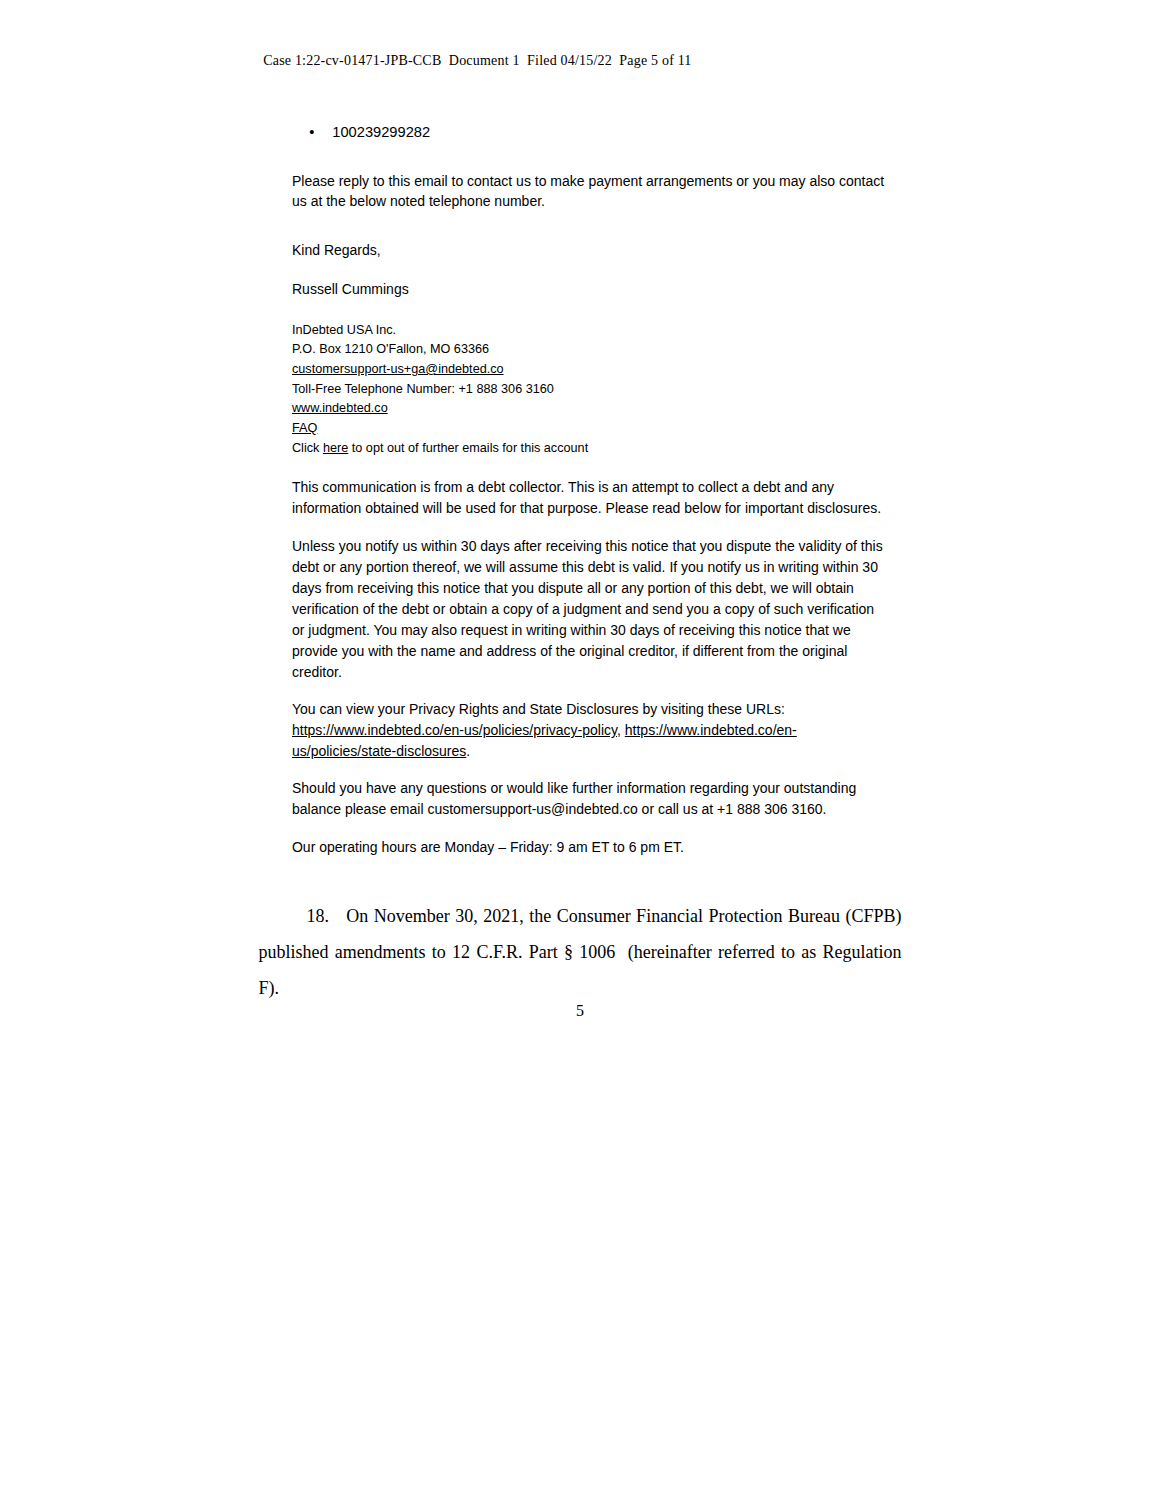Case 1:22-cv-01471-JPB-CCB Document 1 Filed 04/15/22 Page 5 of 11
100239299282
Please reply to this email to contact us to make payment arrangements or you may also contact us at the below noted telephone number.
Kind Regards,
Russell Cummings
InDebted USA Inc.
P.O. Box 1210 O'Fallon, MO 63366
customersupport-us+ga@indebted.co
Toll-Free Telephone Number: +1 888 306 3160
www.indebted.co
FAQ
Click here to opt out of further emails for this account
This communication is from a debt collector. This is an attempt to collect a debt and any information obtained will be used for that purpose. Please read below for important disclosures.
Unless you notify us within 30 days after receiving this notice that you dispute the validity of this debt or any portion thereof, we will assume this debt is valid. If you notify us in writing within 30 days from receiving this notice that you dispute all or any portion of this debt, we will obtain verification of the debt or obtain a copy of a judgment and send you a copy of such verification or judgment. You may also request in writing within 30 days of receiving this notice that we provide you with the name and address of the original creditor, if different from the original creditor.
You can view your Privacy Rights and State Disclosures by visiting these URLs: https://www.indebted.co/en-us/policies/privacy-policy, https://www.indebted.co/en-us/policies/state-disclosures.
Should you have any questions or would like further information regarding your outstanding balance please email customersupport-us@indebted.co or call us at +1 888 306 3160.
Our operating hours are Monday – Friday: 9 am ET to 6 pm ET.
18. On November 30, 2021, the Consumer Financial Protection Bureau (CFPB) published amendments to 12 C.F.R. Part § 1006 (hereinafter referred to as Regulation F).
5